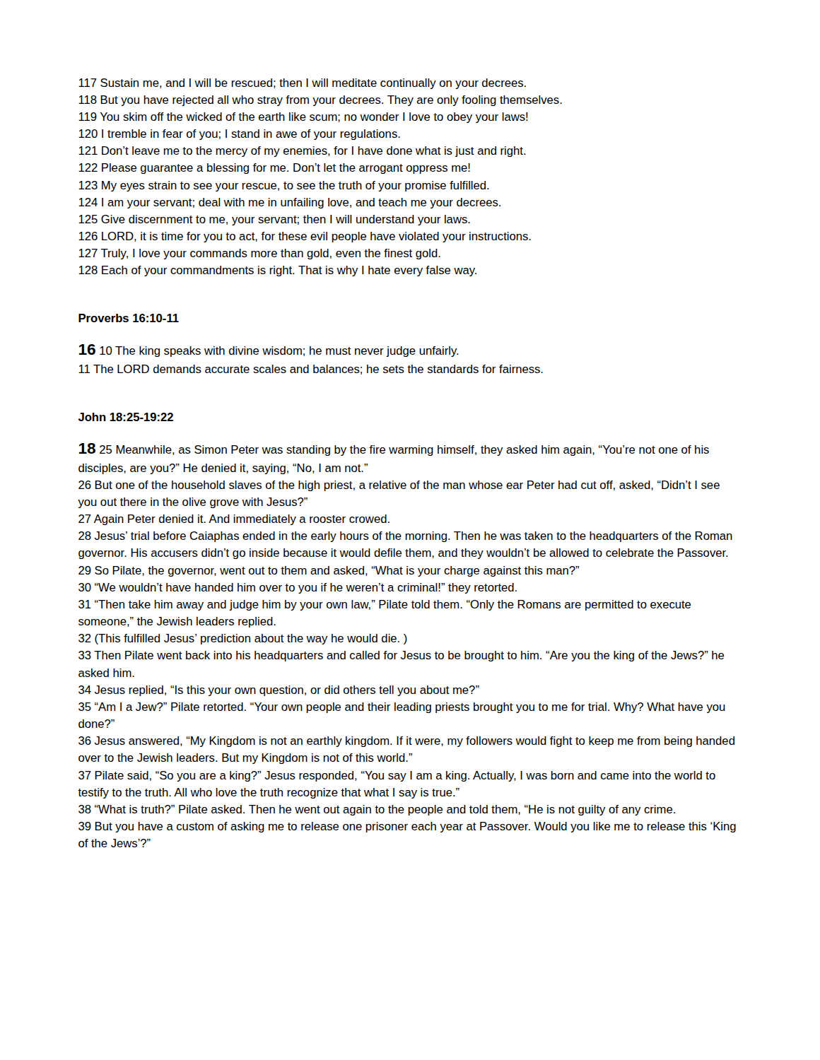117 Sustain me, and I will be rescued; then I will meditate continually on your decrees.
118 But you have rejected all who stray from your decrees. They are only fooling themselves.
119 You skim off the wicked of the earth like scum; no wonder I love to obey your laws!
120 I tremble in fear of you; I stand in awe of your regulations.
121 Don’t leave me to the mercy of my enemies, for I have done what is just and right.
122 Please guarantee a blessing for me. Don’t let the arrogant oppress me!
123 My eyes strain to see your rescue, to see the truth of your promise fulfilled.
124 I am your servant; deal with me in unfailing love, and teach me your decrees.
125 Give discernment to me, your servant; then I will understand your laws.
126 LORD, it is time for you to act, for these evil people have violated your instructions.
127 Truly, I love your commands more than gold, even the finest gold.
128 Each of your commandments is right. That is why I hate every false way.
Proverbs 16:10-11
16 10 The king speaks with divine wisdom; he must never judge unfairly.
11 The LORD demands accurate scales and balances; he sets the standards for fairness.
John 18:25-19:22
18 25 Meanwhile, as Simon Peter was standing by the fire warming himself, they asked him again, “You’re not one of his disciples, are you?” He denied it, saying, “No, I am not.”
26 But one of the household slaves of the high priest, a relative of the man whose ear Peter had cut off, asked, “Didn’t I see you out there in the olive grove with Jesus?”
27 Again Peter denied it. And immediately a rooster crowed.
28 Jesus’ trial before Caiaphas ended in the early hours of the morning. Then he was taken to the headquarters of the Roman governor. His accusers didn’t go inside because it would defile them, and they wouldn’t be allowed to celebrate the Passover.
29 So Pilate, the governor, went out to them and asked, “What is your charge against this man?”
30 “We wouldn’t have handed him over to you if he weren’t a criminal!” they retorted.
31 “Then take him away and judge him by your own law,” Pilate told them. “Only the Romans are permitted to execute someone,” the Jewish leaders replied.
32 (This fulfilled Jesus’ prediction about the way he would die. )
33 Then Pilate went back into his headquarters and called for Jesus to be brought to him. “Are you the king of the Jews?” he asked him.
34 Jesus replied, “Is this your own question, or did others tell you about me?”
35 “Am I a Jew?” Pilate retorted. “Your own people and their leading priests brought you to me for trial. Why? What have you done?”
36 Jesus answered, “My Kingdom is not an earthly kingdom. If it were, my followers would fight to keep me from being handed over to the Jewish leaders. But my Kingdom is not of this world.”
37 Pilate said, “So you are a king?” Jesus responded, “You say I am a king. Actually, I was born and came into the world to testify to the truth. All who love the truth recognize that what I say is true.”
38 “What is truth?” Pilate asked. Then he went out again to the people and told them, “He is not guilty of any crime.
39 But you have a custom of asking me to release one prisoner each year at Passover. Would you like me to release this ‘King of the Jews’?”